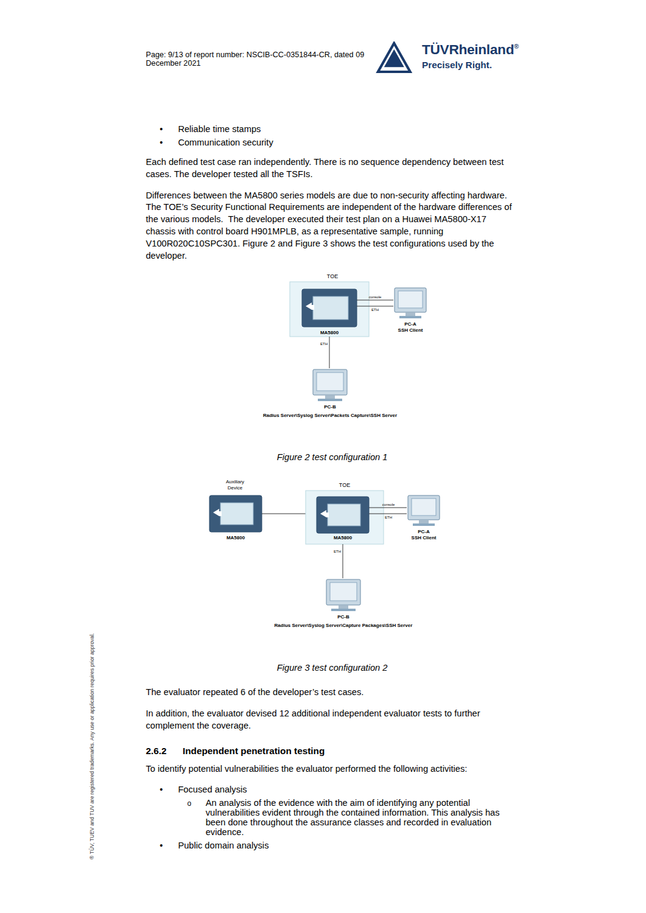Page: 9/13 of report number: NSCIB-CC-0351844-CR, dated 09 December 2021
TÜVRheinland®
Precisely Right.
® TÜV, TUEV and TUV are registered trademarks. Any use or application requires prior approval.
Reliable time stamps
Communication security
Each defined test case ran independently. There is no sequence dependency between test cases. The developer tested all the TSFIs.
Differences between the MA5800 series models are due to non-security affecting hardware. The TOE’s Security Functional Requirements are independent of the hardware differences of the various models. The developer executed their test plan on a Huawei MA5800-X17 chassis with control board H901MPLB, as a representative sample, running V100R020C10SPC301. Figure 2 and Figure 3 shows the test configurations used by the developer.
TOE MA5800 console ETH PC-A SSH Client ETH PC-B Radius Server\Syslog Server\Packets Capture\SSH Server
Figure 2 test configuration 1
Auxiliary Device TOE MA5800 MA5800 console ETH PC-A SSH Client ETH PC-B Radius Server\Syslog Server\Capture Packages\SSH Server
Figure 3 test configuration 2
The evaluator repeated 6 of the developer’s test cases.
In addition, the evaluator devised 12 additional independent evaluator tests to further complement the coverage.
2.6.2 Independent penetration testing
To identify potential vulnerabilities the evaluator performed the following activities:
Focused analysis
An analysis of the evidence with the aim of identifying any potential vulnerabilities evident through the contained information. This analysis has been done throughout the assurance classes and recorded in evaluation evidence.
Public domain analysis